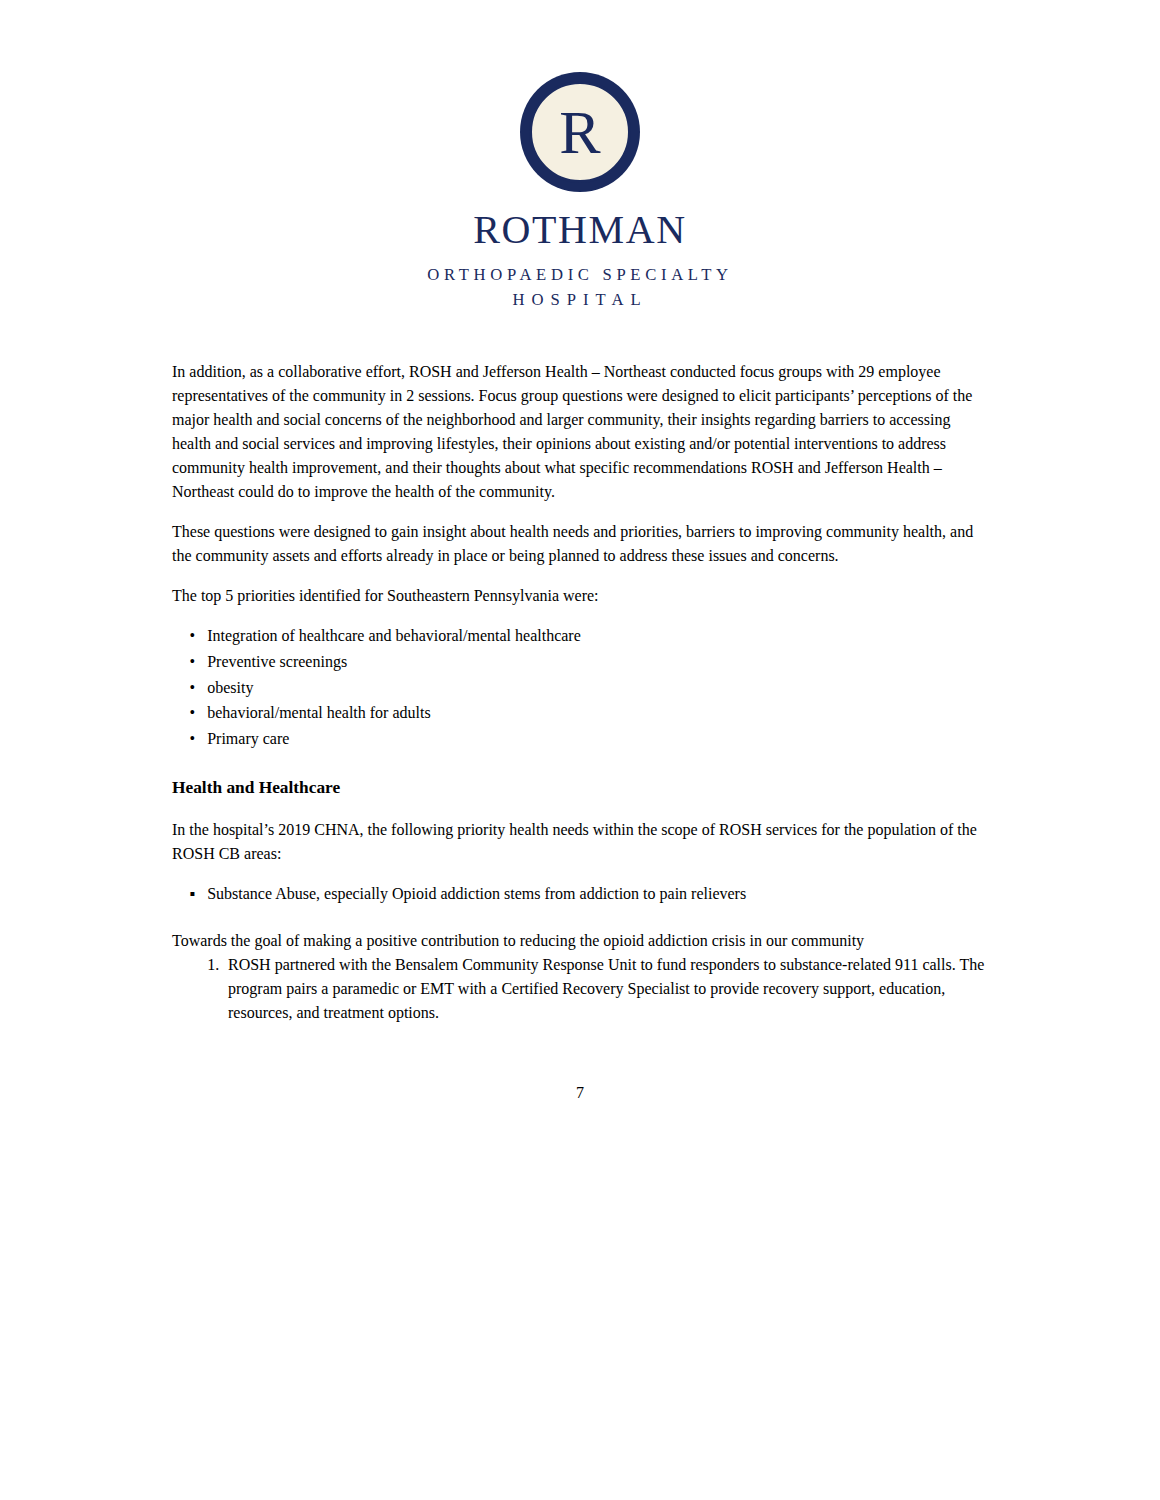R
ROTHMAN
ORTHOPAEDIC SPECIALTY
HOSPITAL
In addition, as a collaborative effort, ROSH and Jefferson Health – Northeast conducted focus groups with 29 employee representatives of the community in 2 sessions. Focus group questions were designed to elicit participants’ perceptions of the major health and social concerns of the neighborhood and larger community, their insights regarding barriers to accessing health and social services and improving lifestyles, their opinions about existing and/or potential interventions to address community health improvement, and their thoughts about what specific recommendations ROSH and Jefferson Health – Northeast could do to improve the health of the community.
These questions were designed to gain insight about health needs and priorities, barriers to improving community health, and the community assets and efforts already in place or being planned to address these issues and concerns.
The top 5 priorities identified for Southeastern Pennsylvania were:
Integration of healthcare and behavioral/mental healthcare
Preventive screenings
obesity
behavioral/mental health for adults
Primary care
Health and Healthcare
In the hospital’s 2019 CHNA, the following priority health needs within the scope of ROSH services for the population of the ROSH CB areas:
Substance Abuse, especially Opioid addiction stems from addiction to pain relievers
Towards the goal of making a positive contribution to reducing the opioid addiction crisis in our community
ROSH partnered with the Bensalem Community Response Unit to fund responders to substance-related 911 calls. The program pairs a paramedic or EMT with a Certified Recovery Specialist to provide recovery support, education, resources, and treatment options.
7